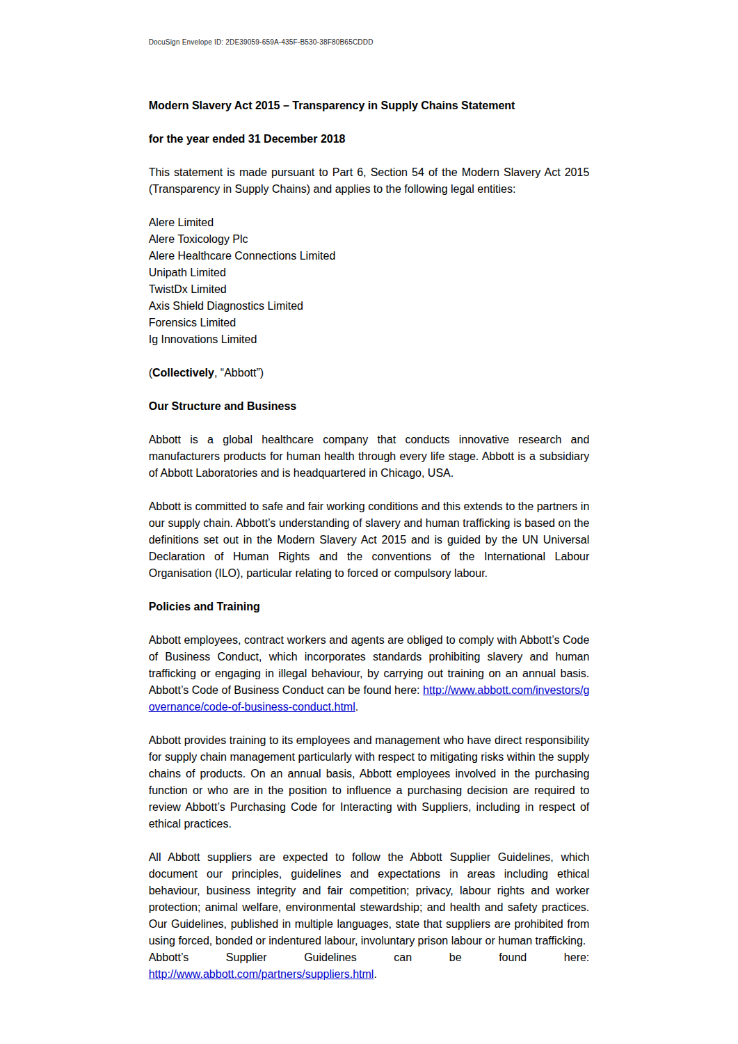DocuSign Envelope ID: 2DE39059-659A-435F-B530-38F80B65CDDD
Modern Slavery Act 2015 – Transparency in Supply Chains Statement
for the year ended 31 December 2018
This statement is made pursuant to Part 6, Section 54 of the Modern Slavery Act 2015 (Transparency in Supply Chains) and applies to the following legal entities:
Alere Limited
Alere Toxicology Plc
Alere Healthcare Connections Limited
Unipath Limited
TwistDx Limited
Axis Shield Diagnostics Limited
Forensics Limited
Ig Innovations Limited
(Collectively, “Abbott”)
Our Structure and Business
Abbott is a global healthcare company that conducts innovative research and manufacturers products for human health through every life stage. Abbott is a subsidiary of Abbott Laboratories and is headquartered in Chicago, USA.
Abbott is committed to safe and fair working conditions and this extends to the partners in our supply chain. Abbott’s understanding of slavery and human trafficking is based on the definitions set out in the Modern Slavery Act 2015 and is guided by the UN Universal Declaration of Human Rights and the conventions of the International Labour Organisation (ILO), particular relating to forced or compulsory labour.
Policies and Training
Abbott employees, contract workers and agents are obliged to comply with Abbott’s Code of Business Conduct, which incorporates standards prohibiting slavery and human trafficking or engaging in illegal behaviour, by carrying out training on an annual basis. Abbott’s Code of Business Conduct can be found here: http://www.abbott.com/investors/governance/code-of-business-conduct.html.
Abbott provides training to its employees and management who have direct responsibility for supply chain management particularly with respect to mitigating risks within the supply chains of products. On an annual basis, Abbott employees involved in the purchasing function or who are in the position to influence a purchasing decision are required to review Abbott’s Purchasing Code for Interacting with Suppliers, including in respect of ethical practices.
All Abbott suppliers are expected to follow the Abbott Supplier Guidelines, which document our principles, guidelines and expectations in areas including ethical behaviour, business integrity and fair competition; privacy, labour rights and worker protection; animal welfare, environmental stewardship; and health and safety practices. Our Guidelines, published in multiple languages, state that suppliers are prohibited from using forced, bonded or indentured labour, involuntary prison labour or human trafficking.
Abbott’s Supplier Guidelines can be found here:
http://www.abbott.com/partners/suppliers.html.